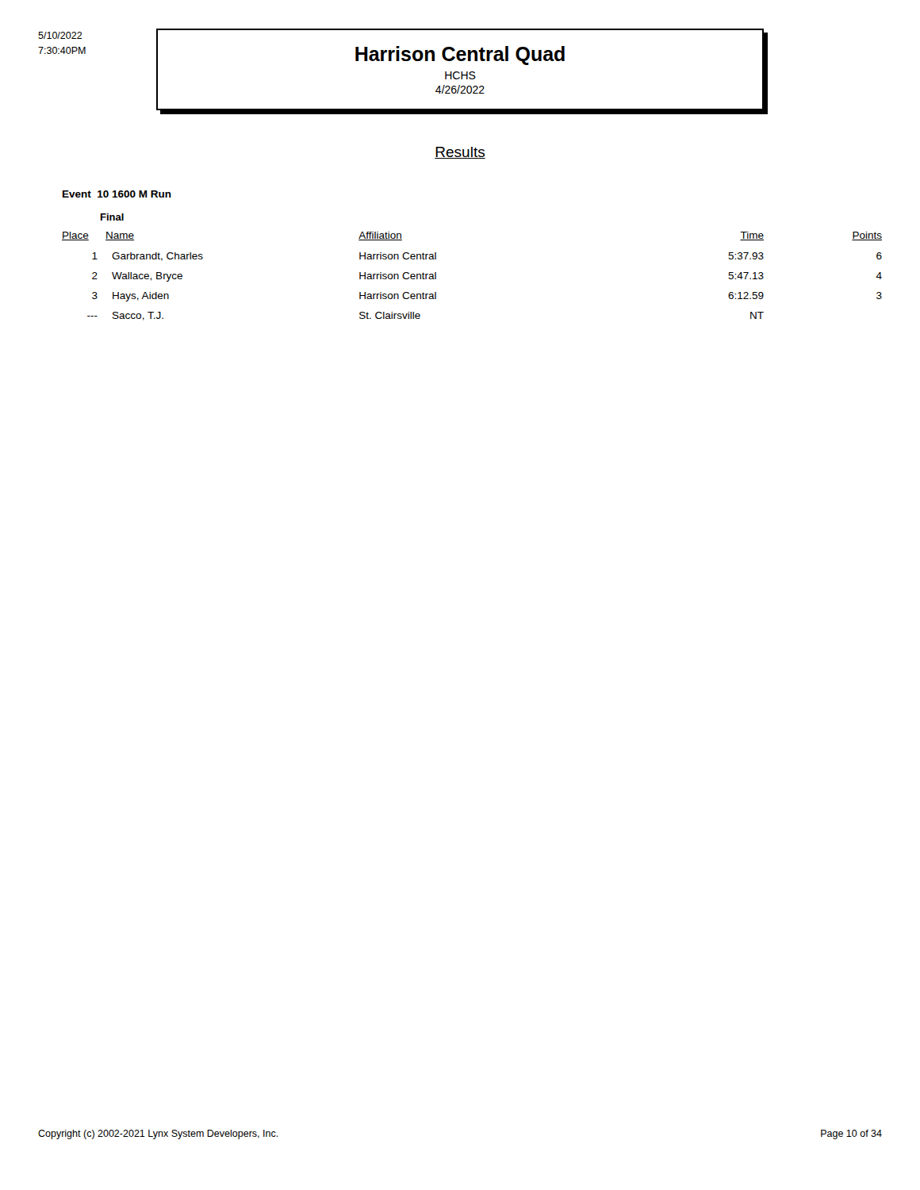5/10/2022
7:30:40PM
Harrison Central Quad
HCHS
4/26/2022
Results
Event 10 1600 M Run
Final
| Place | Name | Affiliation | Time | Points |
| --- | --- | --- | --- | --- |
| 1 | Garbrandt, Charles | Harrison Central | 5:37.93 | 6 |
| 2 | Wallace, Bryce | Harrison Central | 5:47.13 | 4 |
| 3 | Hays, Aiden | Harrison Central | 6:12.59 | 3 |
| --- | Sacco, T.J. | St. Clairsville | NT | |
Copyright (c) 2002-2021 Lynx System Developers, Inc.
Page 10 of 34